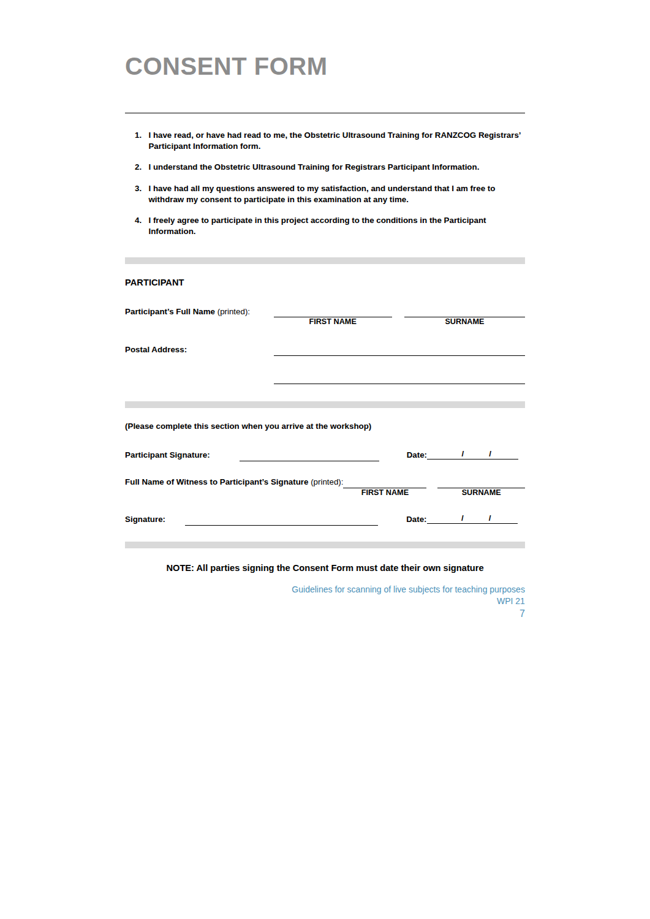CONSENT FORM
I have read, or have had read to me, the Obstetric Ultrasound Training for RANZCOG Registrars’ Participant Information form.
I understand the Obstetric Ultrasound Training for Registrars Participant Information.
I have had all my questions answered to my satisfaction, and understand that I am free to withdraw my consent to participate in this examination at any time.
I freely agree to participate in this project according to the conditions in the Participant Information.
PARTICIPANT
| Participant’s Full Name (printed): | | | |
| | FIRST NAME | | SURNAME |
| Postal Address: | |
(Please complete this section when you arrive at the workshop)
| Participant Signature: | | | Date: | / / |
| Full Name of Witness to Participant’s Signature (printed): | | | |
| | FIRST NAME | | SURNAME |
| Signature: | | | Date: | / / |
NOTE: All parties signing the Consent Form must date their own signature
Guidelines for scanning of live subjects for teaching purposes
WPI 21
7